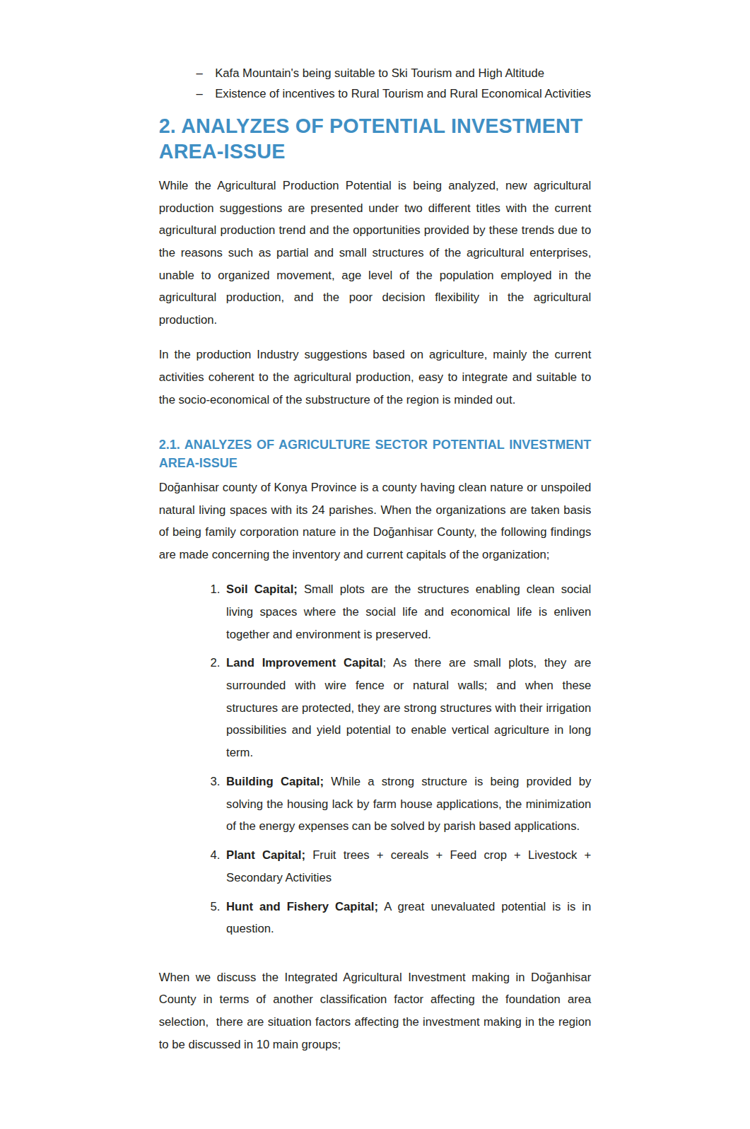Kafa Mountain's being suitable to Ski Tourism and High Altitude
Existence of incentives to Rural Tourism and Rural Economical Activities
2. ANALYZES OF POTENTIAL INVESTMENT AREA-ISSUE
While the Agricultural Production Potential is being analyzed, new agricultural production suggestions are presented under two different titles with the current agricultural production trend and the opportunities provided by these trends due to the reasons such as partial and small structures of the agricultural enterprises, unable to organized movement, age level of the population employed in the agricultural production, and the poor decision flexibility in the agricultural production.
In the production Industry suggestions based on agriculture, mainly the current activities coherent to the agricultural production, easy to integrate and suitable to the socio-economical of the substructure of the region is minded out.
2.1. ANALYZES OF AGRICULTURE SECTOR POTENTIAL INVESTMENT AREA-ISSUE
Doğanhisar county of Konya Province is a county having clean nature or unspoiled natural living spaces with its 24 parishes. When the organizations are taken basis of being family corporation nature in the Doğanhisar County, the following findings are made concerning the inventory and current capitals of the organization;
Soil Capital; Small plots are the structures enabling clean social living spaces where the social life and economical life is enliven together and environment is preserved.
Land Improvement Capital; As there are small plots, they are surrounded with wire fence or natural walls; and when these structures are protected, they are strong structures with their irrigation possibilities and yield potential to enable vertical agriculture in long term.
Building Capital; While a strong structure is being provided by solving the housing lack by farm house applications, the minimization of the energy expenses can be solved by parish based applications.
Plant Capital; Fruit trees + cereals + Feed crop + Livestock + Secondary Activities
Hunt and Fishery Capital; A great unevaluated potential is is in question.
When we discuss the Integrated Agricultural Investment making in Doğanhisar County in terms of another classification factor affecting the foundation area selection, there are situation factors affecting the investment making in the region to be discussed in 10 main groups;